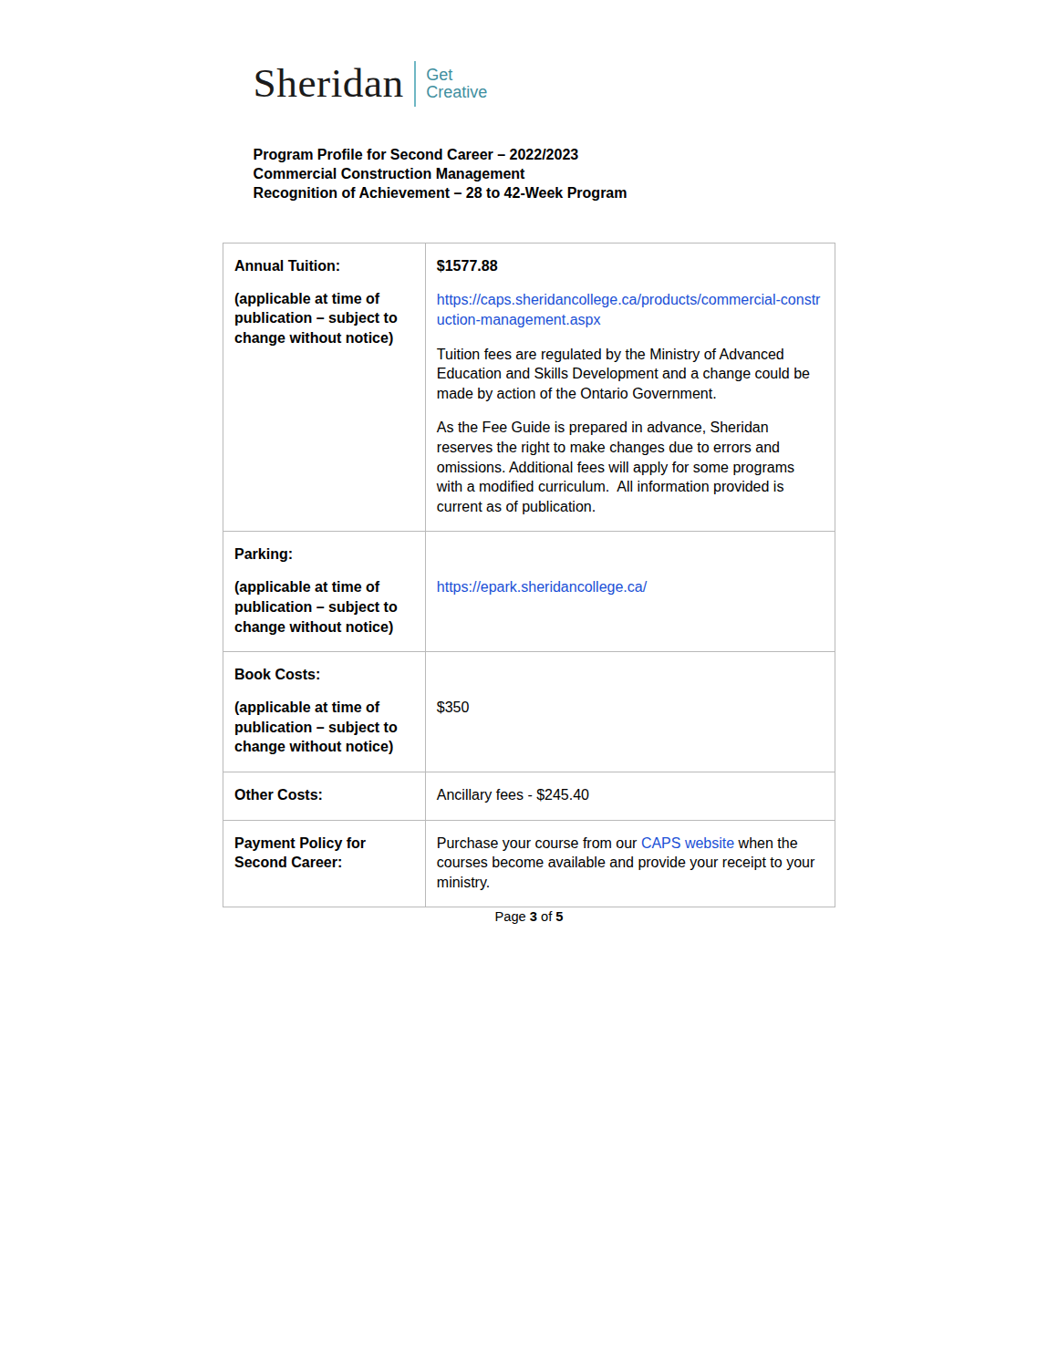Sheridan
Get
Creative
Program Profile for Second Career – 2022/2023 Commercial Construction Management Recognition of Achievement – 28 to 42-Week Program
| Annual Tuition: (applicable at time of publication – subject to change without notice) | $1577.88 https://caps.sheridancollege.ca/products/commercial-construction-management.aspx Tuition fees are regulated by the Ministry of Advanced Education and Skills Development and a change could be made by action of the Ontario Government. As the Fee Guide is prepared in advance, Sheridan reserves the right to make changes due to errors and omissions. Additional fees will apply for some programs with a modified curriculum. All information provided is current as of publication. |
| Parking: (applicable at time of publication – subject to change without notice) | https://epark.sheridancollege.ca/ |
| Book Costs: (applicable at time of publication – subject to change without notice) | $350 |
| Other Costs: | Ancillary fees - $245.40 |
| Payment Policy for Second Career: | Purchase your course from our CAPS website when the courses become available and provide your receipt to your ministry. |
Page 3 of 5